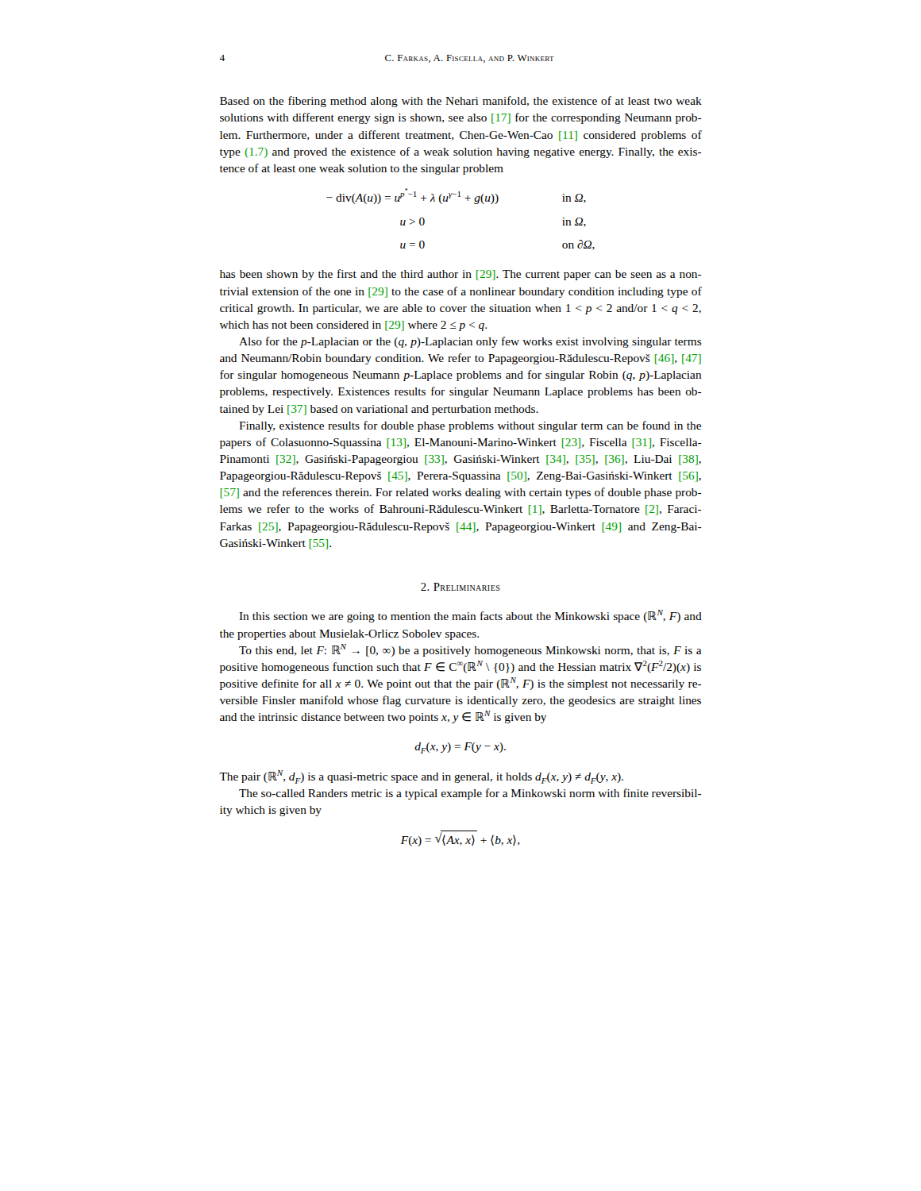4 C. Farkas, A. Fiscella, and P. Winkert
Based on the fibering method along with the Nehari manifold, the existence of at least two weak solutions with different energy sign is shown, see also [17] for the corresponding Neumann problem. Furthermore, under a different treatment, Chen-Ge-Wen-Cao [11] considered problems of type (1.7) and proved the existence of a weak solution having negative energy. Finally, the existence of at least one weak solution to the singular problem
− div(A(u)) = up*−1 + λ (uγ−1 + g(u)) in Ω, u > 0 in Ω, u = 0 on ∂Ω,
has been shown by the first and the third author in [29]. The current paper can be seen as a nontrivial extension of the one in [29] to the case of a nonlinear boundary condition including type of critical growth. In particular, we are able to cover the situation when 1 < p < 2 and/or 1 < q < 2, which has not been considered in [29] where 2 ≤ p < q.
Also for the p-Laplacian or the (q, p)-Laplacian only few works exist involving singular terms and Neumann/Robin boundary condition. We refer to Papageorgiou-Rădulescu-Repovš [46], [47] for singular homogeneous Neumann p-Laplace problems and for singular Robin (q, p)-Laplacian problems, respectively. Existences results for singular Neumann Laplace problems has been obtained by Lei [37] based on variational and perturbation methods.
Finally, existence results for double phase problems without singular term can be found in the papers of Colasuonno-Squassina [13], El-Manouni-Marino-Winkert [23], Fiscella [31], Fiscella-Pinamonti [32], Gasiński-Papageorgiou [33], Gasiński-Winkert [34], [35], [36], Liu-Dai [38], Papageorgiou-Rădulescu-Repovš [45], Perera-Squassina [50], Zeng-Bai-Gasiński-Winkert [56], [57] and the references therein. For related works dealing with certain types of double phase problems we refer to the works of Bahrouni-Rădulescu-Winkert [1], Barletta-Tornatore [2], Faraci-Farkas [25], Papageorgiou-Rădulescu-Repovš [44], Papageorgiou-Winkert [49] and Zeng-Bai-Gasiński-Winkert [55].
2. Preliminaries
In this section we are going to mention the main facts about the Minkowski space (ℝN, F) and the properties about Musielak-Orlicz Sobolev spaces.
To this end, let F: ℝN → [0, ∞) be a positively homogeneous Minkowski norm, that is, F is a positive homogeneous function such that F ∈ C∞(ℝN \ {0}) and the Hessian matrix ∇2(F2/2)(x) is positive definite for all x ≠ 0. We point out that the pair (ℝN, F) is the simplest not necessarily reversible Finsler manifold whose flag curvature is identically zero, the geodesics are straight lines and the intrinsic distance between two points x, y ∈ ℝN is given by
dF(x, y) = F(y − x).
The pair (ℝN, dF) is a quasi-metric space and in general, it holds dF(x, y) ≠ dF(y, x).
The so-called Randers metric is a typical example for a Minkowski norm with finite reversibility which is given by
F(x) = ⟨Ax, x⟩ + ⟨b, x⟩,